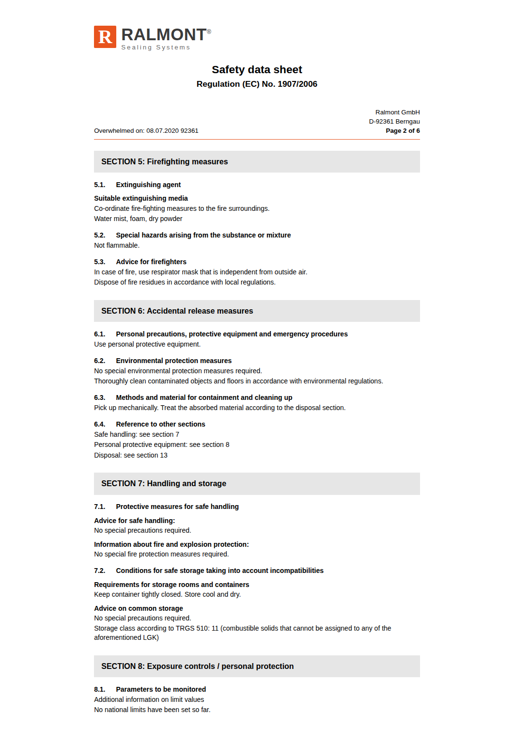R
RALMONT®
Sealing Systems
Safety data sheet
Regulation (EC) No. 1907/2006
Overwhelmed on: 08.07.2020 92361
Ralmont GmbH
D-92361 Berngau
Page 2 of 6
SECTION 5: Firefighting measures
5.1. Extinguishing agent
Suitable extinguishing media
Co-ordinate fire-fighting measures to the fire surroundings.
Water mist, foam, dry powder
5.2. Special hazards arising from the substance or mixture
Not flammable.
5.3. Advice for firefighters
In case of fire, use respirator mask that is independent from outside air.
Dispose of fire residues in accordance with local regulations.
SECTION 6: Accidental release measures
6.1. Personal precautions, protective equipment and emergency procedures
Use personal protective equipment.
6.2. Environmental protection measures
No special environmental protection measures required.
Thoroughly clean contaminated objects and floors in accordance with environmental regulations.
6.3. Methods and material for containment and cleaning up
Pick up mechanically. Treat the absorbed material according to the disposal section.
6.4. Reference to other sections
Safe handling: see section 7
Personal protective equipment: see section 8
Disposal: see section 13
SECTION 7: Handling and storage
7.1. Protective measures for safe handling
Advice for safe handling:
No special precautions required.
Information about fire and explosion protection:
No special fire protection measures required.
7.2. Conditions for safe storage taking into account incompatibilities
Requirements for storage rooms and containers
Keep container tightly closed. Store cool and dry.
Advice on common storage
No special precautions required.
Storage class according to TRGS 510: 11 (combustible solids that cannot be assigned to any of the aforementioned LGK)
SECTION 8: Exposure controls / personal protection
8.1. Parameters to be monitored
Additional information on limit values
No national limits have been set so far.